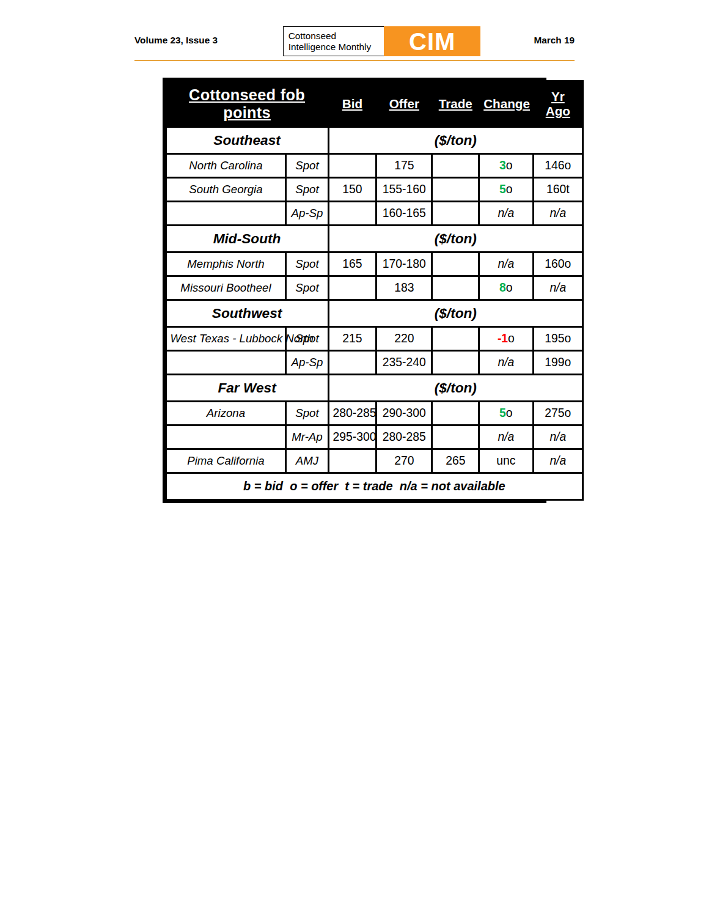Volume 23, Issue 3
Cottonseed Intelligence Monthly
CIM
March 19
| Cottonseed fob points | Bid | Offer | Trade | Change | Yr Ago |
| Southeast | ($/ton) |
| North Carolina | Spot | | 175 | | 3 o | 146o |
| South Georgia | Spot | 150 | 155-160 | | 5 o | 160t |
| | Ap-Sp | | 160-165 | | n/a | n/a |
| Mid-South | ($/ton) |
| Memphis North | Spot | 165 | 170-180 | | n/a | 160o |
| Missouri Bootheel | Spot | | 183 | | 8 o | n/a |
| Southwest | ($/ton) |
| West Texas - Lubbock North | Spot | 215 | 220 | | -1 o | 195o |
| | Ap-Sp | | 235-240 | | n/a | 199o |
| Far West | ($/ton) |
| Arizona | Spot | 280-285 | 290-300 | | 5 o | 275o |
| | Mr-Ap | 295-300 | 280-285 | | n/a | n/a |
| Pima California | AMJ | | 270 | 265 | unc | n/a |
| b = bid o = offer t = trade n/a = not available |